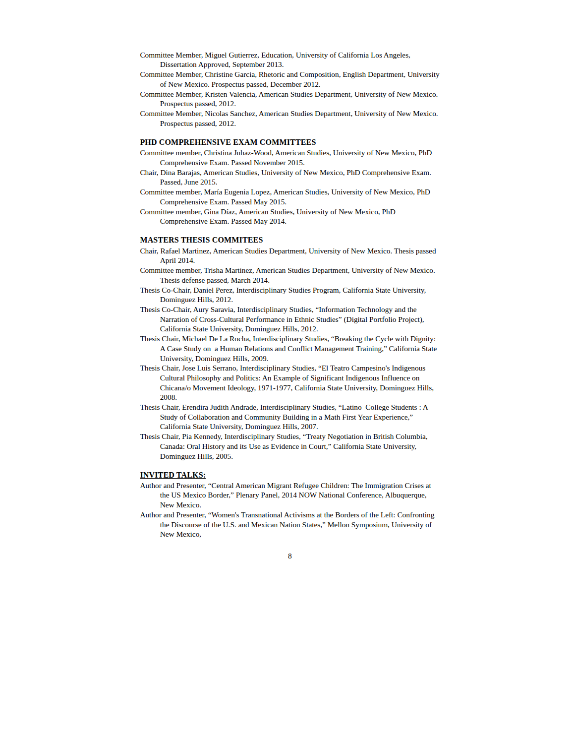Committee Member, Miguel Gutierrez, Education, University of California Los Angeles, Dissertation Approved, September 2013.
Committee Member, Christine Garcia, Rhetoric and Composition, English Department, University of New Mexico. Prospectus passed, December 2012.
Committee Member, Kristen Valencia, American Studies Department, University of New Mexico. Prospectus passed, 2012.
Committee Member, Nicolas Sanchez, American Studies Department, University of New Mexico. Prospectus passed, 2012.
PHD COMPREHENSIVE EXAM COMMITTEES
Committee member, Christina Juhaz-Wood, American Studies, University of New Mexico, PhD Comprehensive Exam. Passed November 2015.
Chair, Dina Barajas, American Studies, University of New Mexico, PhD Comprehensive Exam. Passed, June 2015.
Committee member, María Eugenia Lopez, American Studies, University of New Mexico, PhD Comprehensive Exam. Passed May 2015.
Committee member, Gina Díaz, American Studies, University of New Mexico, PhD Comprehensive Exam. Passed May 2014.
MASTERS THESIS COMMITEES
Chair, Rafael Martinez, American Studies Department, University of New Mexico. Thesis passed April 2014.
Committee member, Trisha Martinez, American Studies Department, University of New Mexico. Thesis defense passed, March 2014.
Thesis Co-Chair, Daniel Perez, Interdisciplinary Studies Program, California State University, Dominguez Hills, 2012.
Thesis Co-Chair, Aury Saravia, Interdisciplinary Studies, “Information Technology and the Narration of Cross-Cultural Performance in Ethnic Studies” (Digital Portfolio Project), California State University, Dominguez Hills, 2012.
Thesis Chair, Michael De La Rocha, Interdisciplinary Studies, “Breaking the Cycle with Dignity: A Case Study on a Human Relations and Conflict Management Training,” California State University, Dominguez Hills, 2009.
Thesis Chair, Jose Luis Serrano, Interdisciplinary Studies, “El Teatro Campesino's Indigenous Cultural Philosophy and Politics: An Example of Significant Indigenous Influence on Chicana/o Movement Ideology, 1971-1977, California State University, Dominguez Hills, 2008.
Thesis Chair, Erendira Judith Andrade, Interdisciplinary Studies, “Latino College Students : A Study of Collaboration and Community Building in a Math First Year Experience,” California State University, Dominguez Hills, 2007.
Thesis Chair, Pia Kennedy, Interdisciplinary Studies, “Treaty Negotiation in British Columbia, Canada: Oral History and its Use as Evidence in Court,” California State University, Dominguez Hills, 2005.
INVITED TALKS:
Author and Presenter, “Central American Migrant Refugee Children: The Immigration Crises at the US Mexico Border,” Plenary Panel, 2014 NOW National Conference, Albuquerque, New Mexico.
Author and Presenter, “Women's Transnational Activisms at the Borders of the Left: Confronting the Discourse of the U.S. and Mexican Nation States,” Mellon Symposium, University of New Mexico,
8